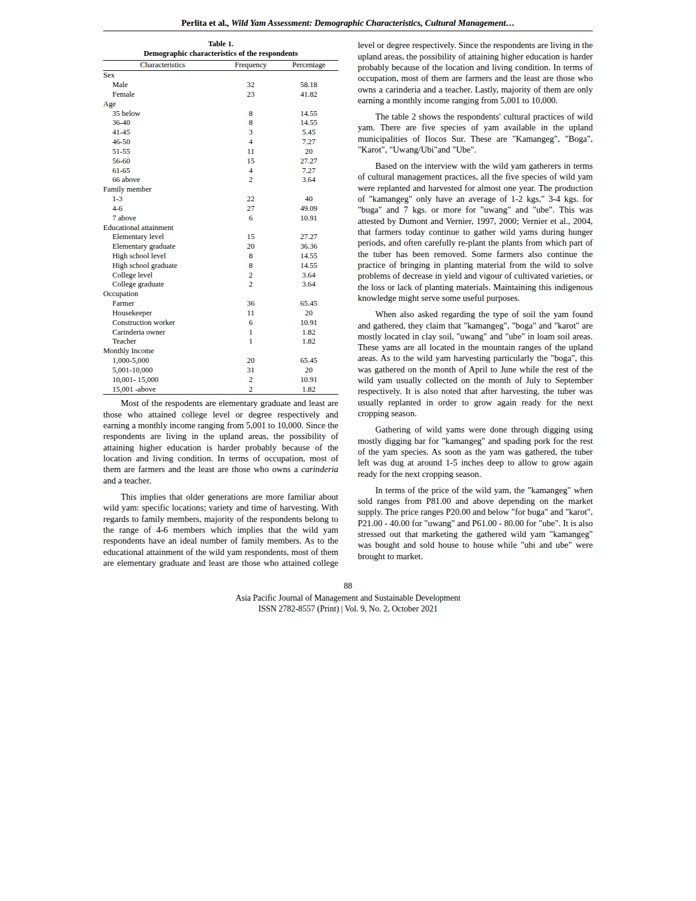Perlita et al., Wild Yam Assessment: Demographic Characteristics, Cultural Management…
Table 1. Demographic characteristics of the respondents
| Characteristics | Frequency | Percentage |
| --- | --- | --- |
| Sex |
| Male | 32 | 58.18 |
| Female | 23 | 41.82 |
| Age |
| 35 below | 8 | 14.55 |
| 36-40 | 8 | 14.55 |
| 41-45 | 3 | 5.45 |
| 46-50 | 4 | 7.27 |
| 51-55 | 11 | 20 |
| 56-60 | 15 | 27.27 |
| 61-65 | 4 | 7.27 |
| 66 above | 2 | 3.64 |
| Family member |
| 1-3 | 22 | 40 |
| 4-6 | 27 | 49.09 |
| 7 above | 6 | 10.91 |
| Educational attainment |
| Elementary level | 15 | 27.27 |
| Elementary graduate | 20 | 36.36 |
| High school level | 8 | 14.55 |
| High school graduate | 8 | 14.55 |
| College level | 2 | 3.64 |
| College graduate | 2 | 3.64 |
| Occupation |
| Farmer | 36 | 65.45 |
| Housekeeper | 11 | 20 |
| Construction worker | 6 | 10.91 |
| Carinderia owner | 1 | 1.82 |
| Teacher | 1 | 1.82 |
| Monthly Income |
| 1,000-5,000 | 20 | 65.45 |
| 5,001-10,000 | 31 | 20 |
| 10,001- 15,000 | 2 | 10.91 |
| 15,001 -above | 2 | 1.82 |
Most of the respodents are elementary graduate and least are those who attained college level or degree respectively and earning a monthly income ranging from 5,001 to 10,000. Since the respondents are living in the upland areas, the possibility of attaining higher education is harder probably because of the location and living condition. In terms of occupation, most of them are farmers and the least are those who owns a carinderia and a teacher.
This implies that older generations are more familiar about wild yam: specific locations; variety and time of harvesting. With regards to family members, majority of the respondents belong to the range of 4-6 members which implies that the wild yam respondents have an ideal number of family members. As to the educational attainment of the wild yam respondents, most of them are elementary graduate and least are those who attained college level or degree respectively. Since the respondents are living in the upland areas, the possibility of attaining higher education is harder probably because of the location and living condition. In terms of occupation, most of them are farmers and the least are those who owns a carinderia and a teacher. Lastly, majority of them are only earning a monthly income ranging from 5,001 to 10,000.
The table 2 shows the respondents' cultural practices of wild yam. There are five species of yam available in the upland municipalities of Ilocos Sur. These are "Kamangeg", "Boga", "Karot", "Uwang/Ubi"and "Ube".
Based on the interview with the wild yam gatherers in terms of cultural management practices, all the five species of wild yam were replanted and harvested for almost one year. The production of "kamangeg" only have an average of 1-2 kgs," 3-4 kgs. for "buga" and 7 kgs. or more for "uwang" and "ube". This was attested by Dumont and Vernier, 1997, 2000; Vernier et al., 2004, that farmers today continue to gather wild yams during hunger periods, and often carefully re-plant the plants from which part of the tuber has been removed. Some farmers also continue the practice of bringing in planting material from the wild to solve problems of decrease in yield and vigour of cultivated varieties, or the loss or lack of planting materials. Maintaining this indigenous knowledge might serve some useful purposes.
When also asked regarding the type of soil the yam found and gathered, they claim that "kamangeg", "boga" and "karot" are mostly located in clay soil, "uwang" and "ube" in loam soil areas. These yams are all located in the mountain ranges of the upland areas. As to the wild yam harvesting particularly the "boga", this was gathered on the month of April to June while the rest of the wild yam usually collected on the month of July to September respectively. It is also noted that after harvesting, the tuber was usually replanted in order to grow again ready for the next cropping season.
Gathering of wild yams were done through digging using mostly digging bar for "kamangeg" and spading pork for the rest of the yam species. As soon as the yam was gathered, the tuber left was dug at around 1-5 inches deep to allow to grow again ready for the next cropping season.
In terms of the price of the wild yam, the "kamangeg" when sold ranges from P81.00 and above depending on the market supply. The price ranges P20.00 and below "for buga" and "karot", P21.00 - 40.00 for "uwang" and P61.00 - 80.00 for "ube". It is also stressed out that marketing the gathered wild yam "kamangeg" was bought and sold house to house while "ubi and ube" were brought to market.
88 Asia Pacific Journal of Management and Sustainable Development ISSN 2782-8557 (Print) | Vol. 9, No. 2, October 2021